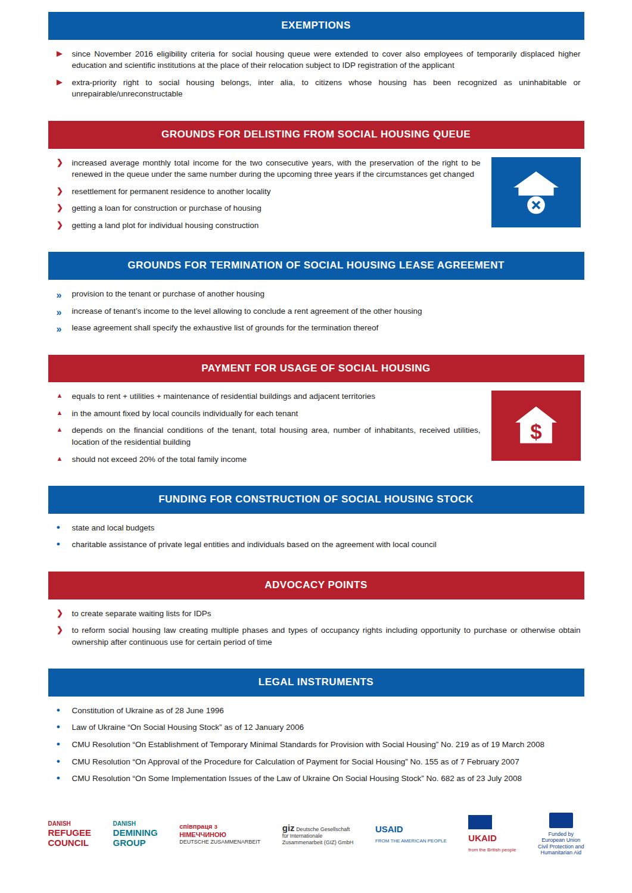Exemptions
since November 2016 eligibility criteria for social housing queue were extended to cover also employees of temporarily displaced higher education and scientific institutions at the place of their relocation subject to IDP registration of the applicant
extra-priority right to social housing belongs, inter alia, to citizens whose housing has been recognized as uninhabitable or unrepairable/unreconstructable
Grounds for delisting from social housing queue
increased average monthly total income for the two consecutive years, with the preservation of the right to be renewed in the queue under the same number during the upcoming three years if the circumstances get changed
resettlement for permanent residence to another locality
getting a loan for construction or purchase of housing
getting a land plot for individual housing construction
Grounds for termination of social housing lease agreement
provision to the tenant or purchase of another housing
increase of tenant’s income to the level allowing to conclude a rent agreement of the other housing
lease agreement shall specify the exhaustive list of grounds for the termination thereof
Payment for usage of social housing
equals to rent + utilities + maintenance of residential buildings and adjacent territories
in the amount fixed by local councils individually for each tenant
depends on the financial conditions of the tenant, total housing area, number of inhabitants, received utilities, location of the residential building
should not exceed 20% of the total family income
$
Funding for construction of social housing stock
state and local budgets
charitable assistance of private legal entities and individuals based on the agreement with local council
Advocacy points
to create separate waiting lists for IDPs
to reform social housing law creating multiple phases and types of occupancy rights including opportunity to purchase or otherwise obtain ownership after continuous use for certain period of time
Legal instruments
Constitution of Ukraine as of 28 June 1996
Law of Ukraine “On Social Housing Stock” as of 12 January 2006
CMU Resolution “On Establishment of Temporary Minimal Standards for Provision with Social Housing” No. 219 as of 19 March 2008
CMU Resolution “On Approval of the Procedure for Calculation of Payment for Social Housing” No. 155 as of 7 February 2007
CMU Resolution “On Some Implementation Issues of the Law of Ukraine On Social Housing Stock” No. 682 as of 23 July 2008
DANISH
REFUGEE
COUNCIL
DANISH
DEMINING
GROUP
співпраця з
НІМЕЧЧИНОЮ
DEUTSCHE ZUSAMMENARBEIT
giz Deutsche Gesellschaft
für Internationale
Zusammenarbeit (GIZ) GmbH
USAID
FROM THE AMERICAN PEOPLE
UKaid
from the British people
Funded by
European Union
Civil Protection and
Humanitarian Aid